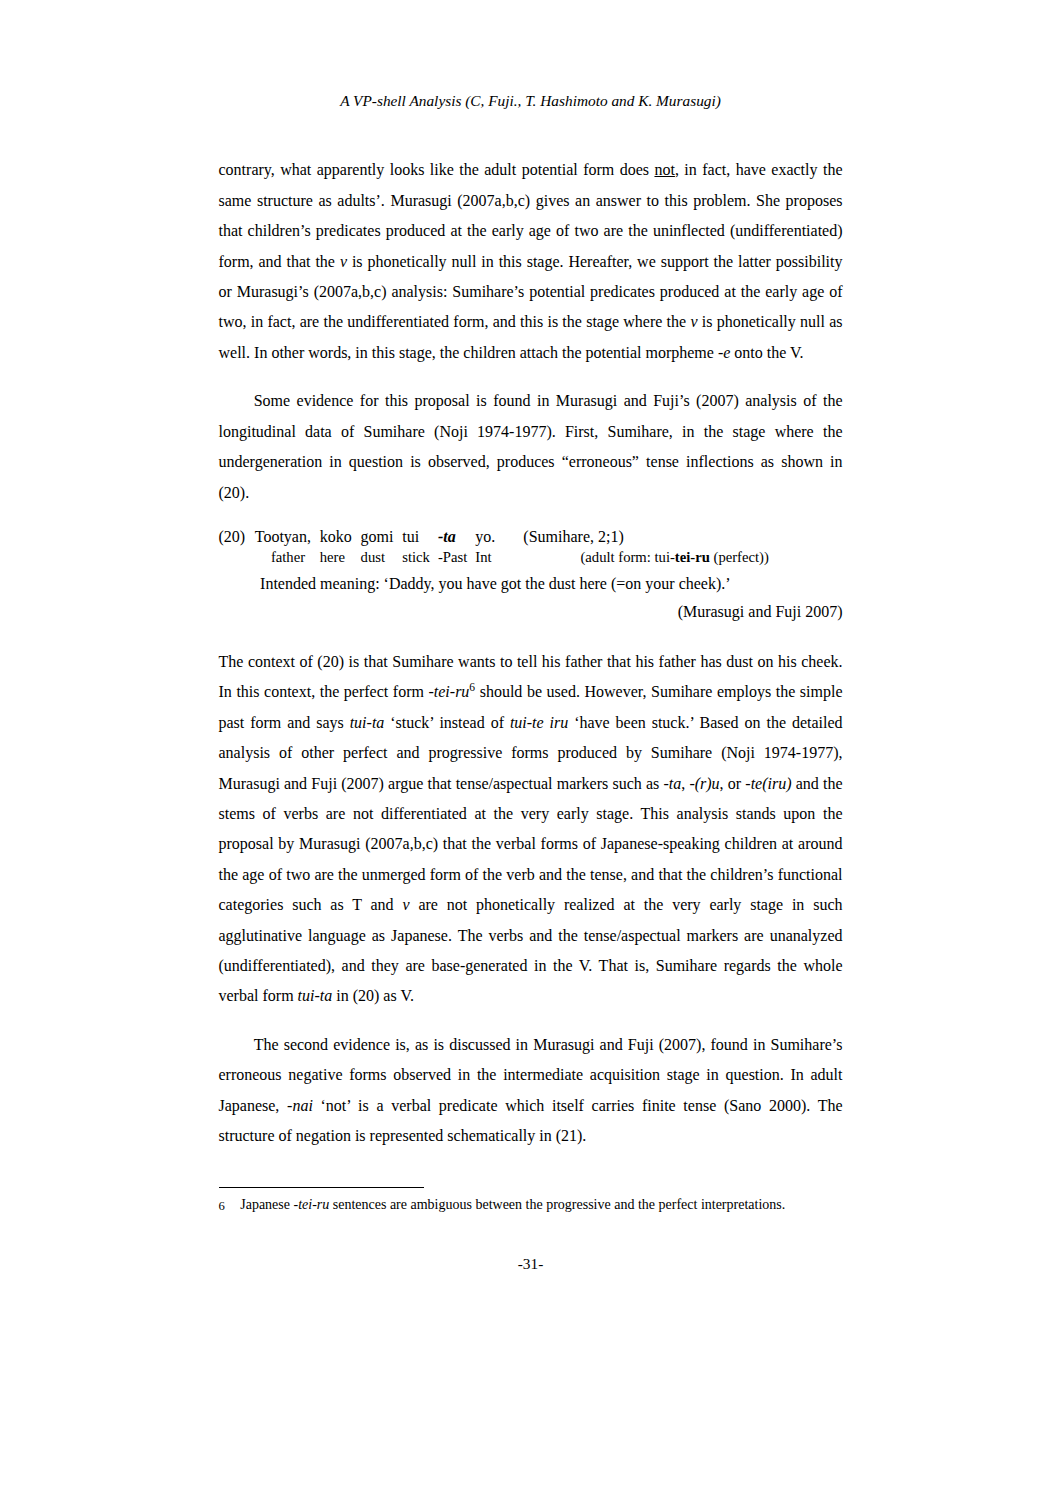A VP-shell Analysis (C, Fuji., T. Hashimoto and K. Murasugi)
contrary, what apparently looks like the adult potential form does not, in fact, have exactly the same structure as adults’. Murasugi (2007a,b,c) gives an answer to this problem. She proposes that children’s predicates produced at the early age of two are the uninflected (undifferentiated) form, and that the v is phonetically null in this stage. Hereafter, we support the latter possibility or Murasugi’s (2007a,b,c) analysis: Sumihare’s potential predicates produced at the early age of two, in fact, are the undifferentiated form, and this is the stage where the v is phonetically null as well. In other words, in this stage, the children attach the potential morpheme -e onto the V.
Some evidence for this proposal is found in Murasugi and Fuji’s (2007) analysis of the longitudinal data of Sumihare (Noji 1974-1977). First, Sumihare, in the stage where the undergeneration in question is observed, produces “erroneous” tense inflections as shown in (20).
| (20) | Tootyan, | koko | gomi | tui | -ta | yo. | (Sumihare, 2;1) |
| | father | here | dust | stick | -Past | Int | (adult form: tui- tei-ru (perfect)) |
Intended meaning: ‘Daddy, you have got the dust here (=on your cheek).’
(Murasugi and Fuji 2007)
The context of (20) is that Sumihare wants to tell his father that his father has dust on his cheek. In this context, the perfect form -tei-ru6 should be used. However, Sumihare employs the simple past form and says tui-ta ‘stuck’ instead of tui-te iru ‘have been stuck.’ Based on the detailed analysis of other perfect and progressive forms produced by Sumihare (Noji 1974-1977), Murasugi and Fuji (2007) argue that tense/aspectual markers such as -ta, -(r)u, or -te(iru) and the stems of verbs are not differentiated at the very early stage. This analysis stands upon the proposal by Murasugi (2007a,b,c) that the verbal forms of Japanese-speaking children at around the age of two are the unmerged form of the verb and the tense, and that the children’s functional categories such as T and v are not phonetically realized at the very early stage in such agglutinative language as Japanese. The verbs and the tense/aspectual markers are unanalyzed (undifferentiated), and they are base-generated in the V. That is, Sumihare regards the whole verbal form tui-ta in (20) as V.
The second evidence is, as is discussed in Murasugi and Fuji (2007), found in Sumihare’s erroneous negative forms observed in the intermediate acquisition stage in question. In adult Japanese, -nai ‘not’ is a verbal predicate which itself carries finite tense (Sano 2000). The structure of negation is represented schematically in (21).
6
Japanese -tei-ru sentences are ambiguous between the progressive and the perfect interpretations.
-31-